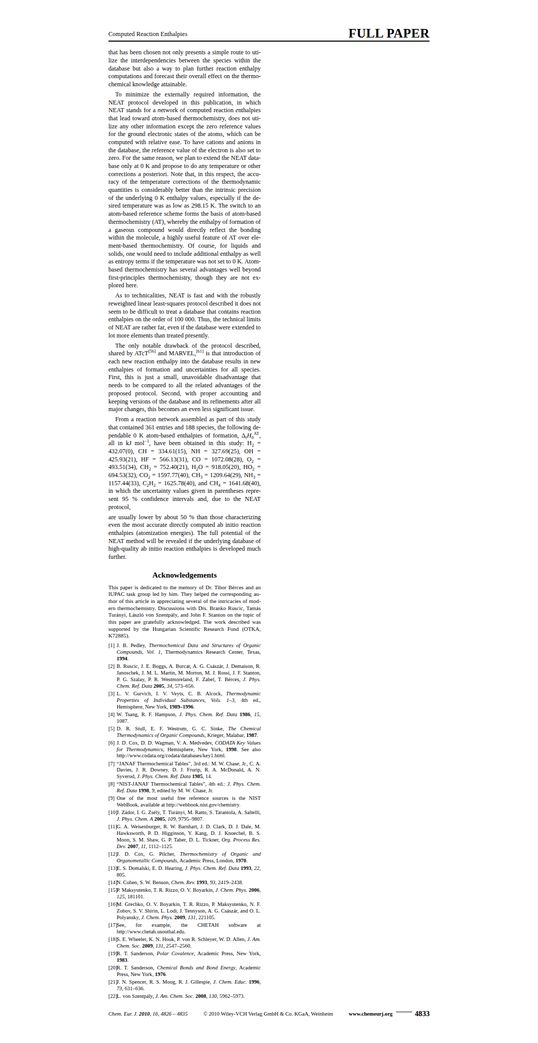Computed Reaction Enthalpies
FULL PAPER
that has been chosen not only presents a simple route to utilize the interdependencies between the species within the database but also a way to plan further reaction enthalpy computations and forecast their overall effect on the thermochemical knowledge attainable.
To minimize the externally required information, the NEAT protocol developed in this publication, in which NEAT stands for a network of computed reaction enthalpies that lead toward atom-based thermochemistry, does not utilize any other information except the zero reference values for the ground electronic states of the atoms, which can be computed with relative ease. To have cations and anions in the database, the reference value of the electron is also set to zero. For the same reason, we plan to extend the NEAT database only at 0 K and propose to do any temperature or other corrections a posteriori. Note that, in this respect, the accuracy of the temperature corrections of the thermodynamic quantities is considerably better than the intrinsic precision of the underlying 0 K enthalpy values, especially if the desired temperature was as low as 298.15 K. The switch to an atom-based reference scheme forms the basis of atom-based thermochemistry (AT), whereby the enthalpy of formation of a gaseous compound would directly reflect the bonding within the molecule, a highly useful feature of AT over element-based thermochemistry. Of course, for liquids and solids, one would need to include additional enthalpy as well as entropy terms if the temperature was not set to 0 K. Atom-based thermochemistry has several advantages well beyond first-principles thermochemistry, though they are not explored here.
As to technicalities, NEAT is fast and with the robustly reweighted linear least-squares protocol described it does not seem to be difficult to treat a database that contains reaction enthalpies on the order of 100 000. Thus, the technical limits of NEAT are rather far, even if the database were extended to lot more elements than treated presently.
The only notable drawback of the protocol described, shared by ATcT[56] and MARVEL,[61] is that introduction of each new reaction enthalpy into the database results in new enthalpies of formation and uncertainties for all species. First, this is just a small, unavoidable disadvantage that needs to be compared to all the related advantages of the proposed protocol. Second, with proper accounting and keeping versions of the database and its refinements after all major changes, this becomes an even less significant issue.
From a reaction network assembled as part of this study that contained 361 entries and 188 species, the following dependable 0 K atom-based enthalpies of formation, ΔfH0AT, all in kJ mol−1, have been obtained in this study: H2 = 432.07(0), CH = 334.61(15), NH = 327.69(25), OH = 425.93(21), HF = 566.13(31), CO = 1072.08(28), O2 = 493.51(34), CH2 = 752.40(21), H2O = 918.05(20), HO2 = 694.53(32), CO2 = 1597.77(40), CH3 = 1209.64(29), NH3 = 1157.44(33), C2H2 = 1625.78(40), and CH4 = 1641.68(40), in which the uncertainty values given in parentheses represent 95 % confidence intervals and, due to the NEAT protocol,
are usually lower by about 50 % than those characterizing even the most accurate directly computed ab initio reaction enthalpies (atomization energies). The full potential of the NEAT method will be revealed if the underlying database of high-quality ab initio reaction enthalpies is developed much further.
Acknowledgements
This paper is dedicated to the memory of Dr. Tibor Bérces and an IUPAC task group led by him. They helped the corresponding author of this article in appreciating several of the intricacies of modern thermochemistry. Discussions with Drs. Branko Ruscic, Tamás Turányi, László von Szentpály, and John F. Stanton on the topic of this paper are gratefully acknowledged. The work described was supported by the Hungarian Scientific Research Fund (OTKA, K72885).
J. B. Pedley, Thermochemical Data and Structures of Organic Compounds, Vol. 1, Thermodynamics Research Center, Texas, 1994.
B. Ruscic, J. E. Boggs, A. Burcat, A. G. Császár, J. Demaison, R. Janoschek, J. M. L. Martin, M. Morton, M. J. Rossi, J. F. Stanton, P. G. Szalay, P. R. Westmoreland, F. Zabel, T. Bérces, J. Phys. Chem. Ref. Data 2005, 34, 573–656.
L. V. Gurvich, I. V. Veyts, C. B. Alcock, Thermodynamic Properties of Individual Substances, Vols. 1–3, 4th ed., Hemisphere, New York, 1989–1996.
W. Tsang, R. F. Hampson, J. Phys. Chem. Ref. Data 1986, 15, 1087.
D. R. Stull, E. F. Westrum, G. C. Sinke, The Chemical Thermodynamics of Organic Compounds, Krieger, Malabar, 1987.
J. D. Cox, D. D. Wagman, V. A. Medvedev, CODATA Key Values for Thermodynamics, Hemisphere, New York, 1998. See also http://www.codata.org/codata/databases/key1.html.
“JANAF Thermochemical Tables”, 3rd ed.: M. W. Chase, Jr., C. A. Davies, J. R. Downey, D. J. Frurip, R. A. McDonald, A. N. Syverud, J. Phys. Chem. Ref. Data 1985, 14.
“NIST-JANAF Thermochemical Tables”, 4th ed.: J. Phys. Chem. Ref. Data 1998, 9, edited by M. W. Chase, Jr.
One of the most useful free reference sources is the NIST WebBook, available at http://webbook.nist.gov/chemistry.
J. Zádor, I. G. Zsély, T. Turányi, M. Ratto, S. Tarantola, A. Saltelli, J. Phys. Chem. A 2005, 109, 9795–9807.
G. A. Weisenburger, R. W. Barnhart, J. D. Clark, D. J. Dale, M. Hawksworth, P. D. Higginson, Y. Kang, D. J. Knoechel, B. S. Moon, S. M. Shaw, G. P. Taber, D. L. Tickner, Org. Process Res. Dev. 2007, 11, 1112–1125.
J. D. Cox, G. Pilcher, Thermochemistry of Organic and Organometallic Compounds, Academic Press, London, 1970.
E. S. Domalski, E. D. Hearing, J. Phys. Chem. Ref. Data 1993, 22, 805.
N. Cohen, S. W. Benson, Chem. Rev. 1993, 93, 2419–2438.
P. Maksyutenko, T. R. Rizzo, O. V. Boyarkin, J. Chem. Phys. 2006, 125, 181101.
M. Grechko, O. V. Boyarkin, T. R. Rizzo, P. Maksyutenko, N. F. Zobov, S. V. Shirin, L. Lodi, J. Tennyson, A. G. Császár, and O. L. Polyansky, J. Chem. Phys. 2009, 131, 221105.
See, for example, the CHETAH software at http://www.chetah.usouthal.edu.
S. E. Wheeler, K. N. Houk, P. von R. Schleyer, W. D. Allen, J. Am. Chem. Soc. 2009, 131, 2547–2560.
R. T. Sanderson, Polar Covalence, Academic Press, New York, 1983.
R. T. Sanderson, Chemical Bonds and Bond Energy, Academic Press, New York, 1976.
J. N. Spencer, R. S. Moog, R. J. Gillespie, J. Chem. Educ. 1996, 73, 631–636.
L. von Szentpály, J. Am. Chem. Soc. 2008, 130, 5962–5973.
Chem. Eur. J. 2010, 16, 4826 – 4835
© 2010 Wiley-VCH Verlag GmbH & Co. KGaA, Weinheim
www.chemeurj.org
4833